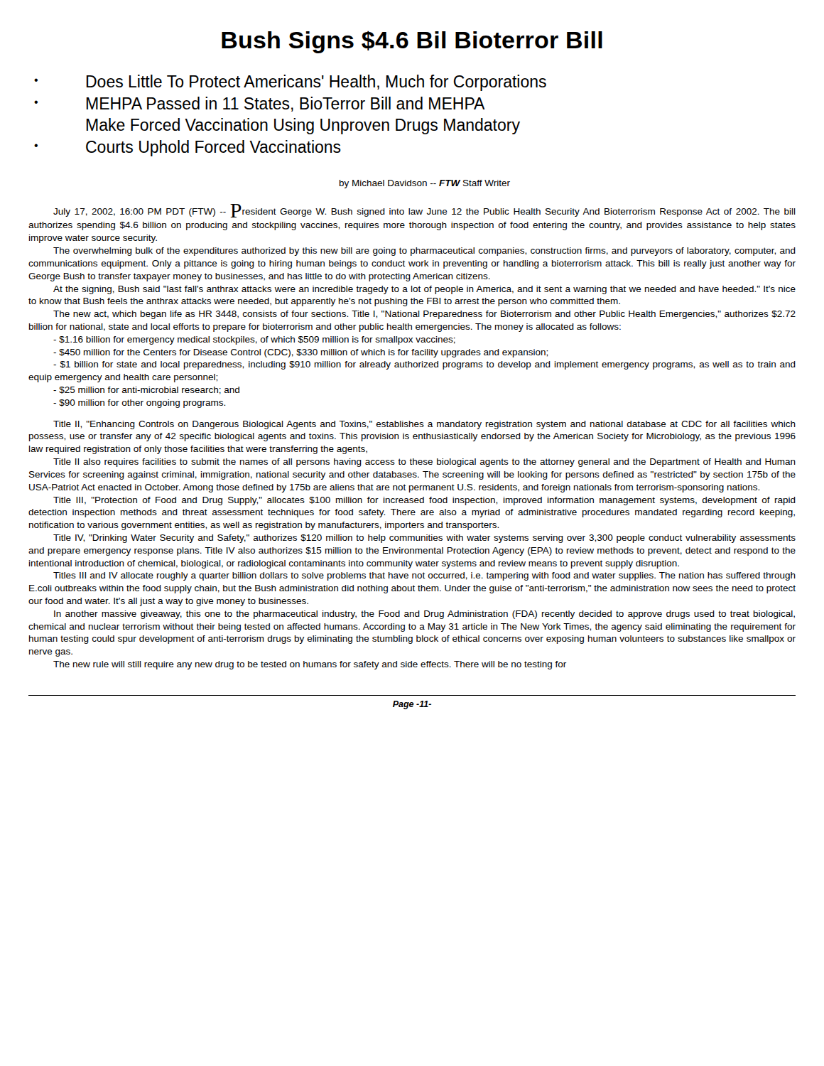Bush Signs $4.6 Bil Bioterror Bill
Does Little To Protect Americans' Health, Much for Corporations
MEHPA Passed in 11 States, BioTerror Bill and MEHPAMake Forced Vaccination Using Unproven Drugs Mandatory
Courts Uphold Forced Vaccinations
by Michael Davidson -- FTW Staff Writer
July 17, 2002, 16:00 PM PDT (FTW) -- President George W. Bush signed into law June 12 the Public Health Security And Bioterrorism Response Act of 2002. The bill authorizes spending $4.6 billion on producing and stockpiling vaccines, requires more thorough inspection of food entering the country, and provides assistance to help states improve water source security.
The overwhelming bulk of the expenditures authorized by this new bill are going to pharmaceutical companies, construction firms, and purveyors of laboratory, computer, and communications equipment. Only a pittance is going to hiring human beings to conduct work in preventing or handling a bioterrorism attack. This bill is really just another way for George Bush to transfer taxpayer money to businesses, and has little to do with protecting American citizens.
At the signing, Bush said "last fall's anthrax attacks were an incredible tragedy to a lot of people in America, and it sent a warning that we needed and have heeded." It's nice to know that Bush feels the anthrax attacks were needed, but apparently he's not pushing the FBI to arrest the person who committed them.
The new act, which began life as HR 3448, consists of four sections. Title I, "National Preparedness for Bioterrorism and other Public Health Emergencies," authorizes $2.72 billion for national, state and local efforts to prepare for bioterrorism and other public health emergencies. The money is allocated as follows:
- $1.16 billion for emergency medical stockpiles, of which $509 million is for smallpox vaccines;
- $450 million for the Centers for Disease Control (CDC), $330 million of which is for facility upgrades and expansion;
- $1 billion for state and local preparedness, including $910 million for already authorized programs to develop and implement emergency programs, as well as to train and equip emergency and health care personnel;
- $25 million for anti-microbial research; and
- $90 million for other ongoing programs.
Title II, "Enhancing Controls on Dangerous Biological Agents and Toxins," establishes a mandatory registration system and national database at CDC for all facilities which possess, use or transfer any of 42 specific biological agents and toxins. This provision is enthusiastically endorsed by the American Society for Microbiology, as the previous 1996 law required registration of only those facilities that were transferring the agents,
Title II also requires facilities to submit the names of all persons having access to these biological agents to the attorney general and the Department of Health and Human Services for screening against criminal, immigration, national security and other databases. The screening will be looking for persons defined as "restricted" by section 175b of the USA-Patriot Act enacted in October. Among those defined by 175b are aliens that are not permanent U.S. residents, and foreign nationals from terrorism-sponsoring nations.
Title III, "Protection of Food and Drug Supply," allocates $100 million for increased food inspection, improved information management systems, development of rapid detection inspection methods and threat assessment techniques for food safety. There are also a myriad of administrative procedures mandated regarding record keeping, notification to various government entities, as well as registration by manufacturers, importers and transporters.
Title IV, "Drinking Water Security and Safety," authorizes $120 million to help communities with water systems serving over 3,300 people conduct vulnerability assessments and prepare emergency response plans. Title IV also authorizes $15 million to the Environmental Protection Agency (EPA) to review methods to prevent, detect and respond to the intentional introduction of chemical, biological, or radiological contaminants into community water systems and review means to prevent supply disruption.
Titles III and IV allocate roughly a quarter billion dollars to solve problems that have not occurred, i.e. tampering with food and water supplies. The nation has suffered through E.coli outbreaks within the food supply chain, but the Bush administration did nothing about them. Under the guise of "anti-terrorism," the administration now sees the need to protect our food and water. It's all just a way to give money to businesses.
In another massive giveaway, this one to the pharmaceutical industry, the Food and Drug Administration (FDA) recently decided to approve drugs used to treat biological, chemical and nuclear terrorism without their being tested on affected humans. According to a May 31 article in The New York Times, the agency said eliminating the requirement for human testing could spur development of anti-terrorism drugs by eliminating the stumbling block of ethical concerns over exposing human volunteers to substances like smallpox or nerve gas.
The new rule will still require any new drug to be tested on humans for safety and side effects. There will be no testing for
Page -11-